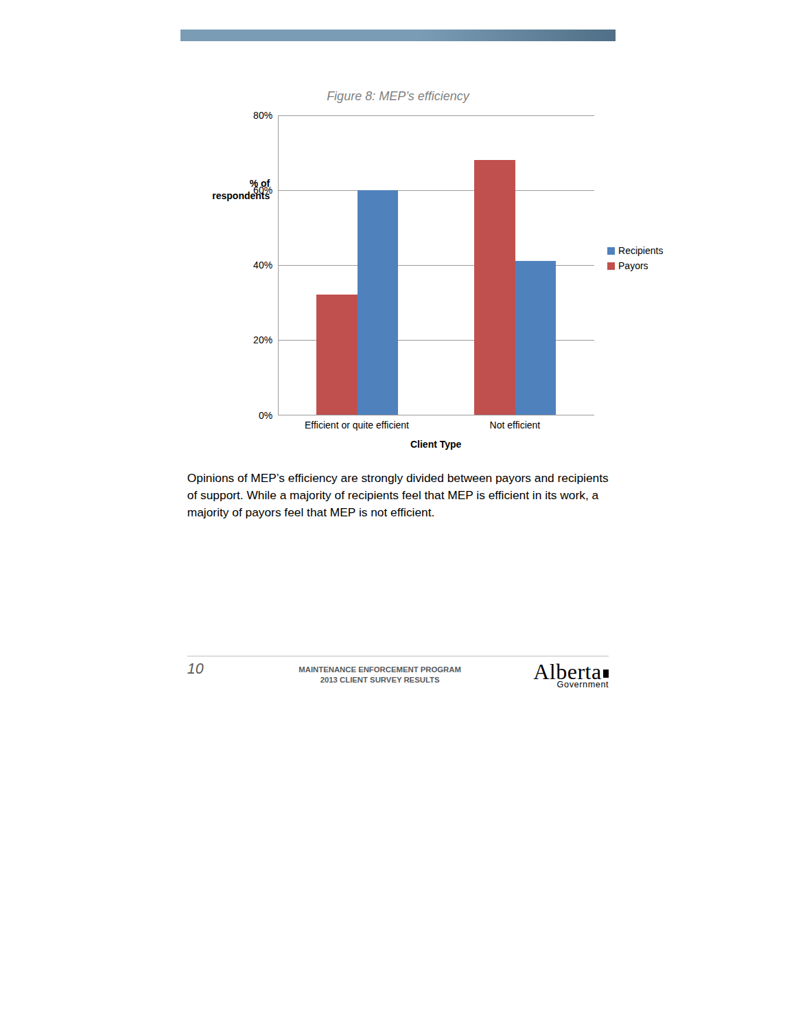Figure 8: MEP’s efficiency
% of
respondents
80% 60% 40% 20% 0%
Recipients
Payors
Efficient or quite efficient
Not efficient
Client Type
Opinions of MEP’s efficiency are strongly divided between payors and recipients of support. While a majority of recipients feel that MEP is efficient in its work, a majority of payors feel that MEP is not efficient.
10
MAINTENANCE ENFORCEMENT PROGRAM
2013 CLIENT SURVEY RESULTS
Alberta
Government